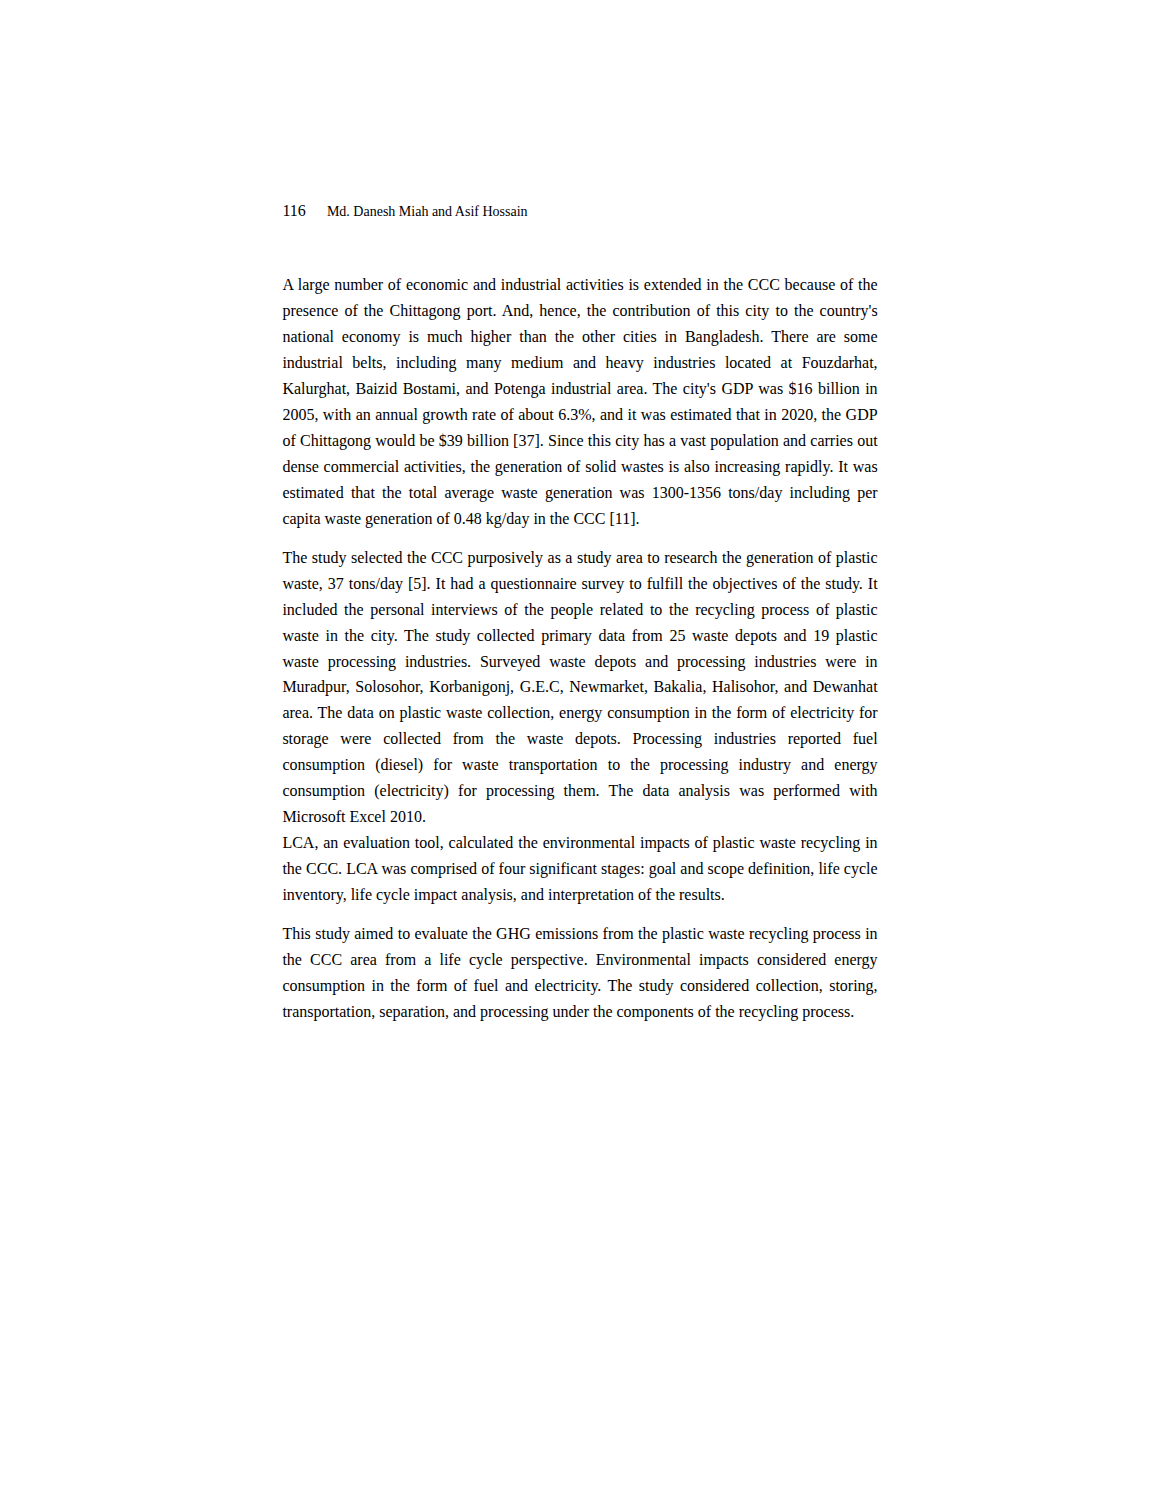116 Md. Danesh Miah and Asif Hossain
A large number of economic and industrial activities is extended in the CCC because of the presence of the Chittagong port. And, hence, the contribution of this city to the country's national economy is much higher than the other cities in Bangladesh. There are some industrial belts, including many medium and heavy industries located at Fouzdarhat, Kalurghat, Baizid Bostami, and Potenga industrial area. The city's GDP was $16 billion in 2005, with an annual growth rate of about 6.3%, and it was estimated that in 2020, the GDP of Chittagong would be $39 billion [37]. Since this city has a vast population and carries out dense commercial activities, the generation of solid wastes is also increasing rapidly. It was estimated that the total average waste generation was 1300-1356 tons/day including per capita waste generation of 0.48 kg/day in the CCC [11].
The study selected the CCC purposively as a study area to research the generation of plastic waste, 37 tons/day [5]. It had a questionnaire survey to fulfill the objectives of the study. It included the personal interviews of the people related to the recycling process of plastic waste in the city. The study collected primary data from 25 waste depots and 19 plastic waste processing industries. Surveyed waste depots and processing industries were in Muradpur, Solosohor, Korbanigonj, G.E.C, Newmarket, Bakalia, Halisohor, and Dewanhat area. The data on plastic waste collection, energy consumption in the form of electricity for storage were collected from the waste depots. Processing industries reported fuel consumption (diesel) for waste transportation to the processing industry and energy consumption (electricity) for processing them. The data analysis was performed with Microsoft Excel 2010.
LCA, an evaluation tool, calculated the environmental impacts of plastic waste recycling in the CCC. LCA was comprised of four significant stages: goal and scope definition, life cycle inventory, life cycle impact analysis, and interpretation of the results.
This study aimed to evaluate the GHG emissions from the plastic waste recycling process in the CCC area from a life cycle perspective. Environmental impacts considered energy consumption in the form of fuel and electricity. The study considered collection, storing, transportation, separation, and processing under the components of the recycling process.